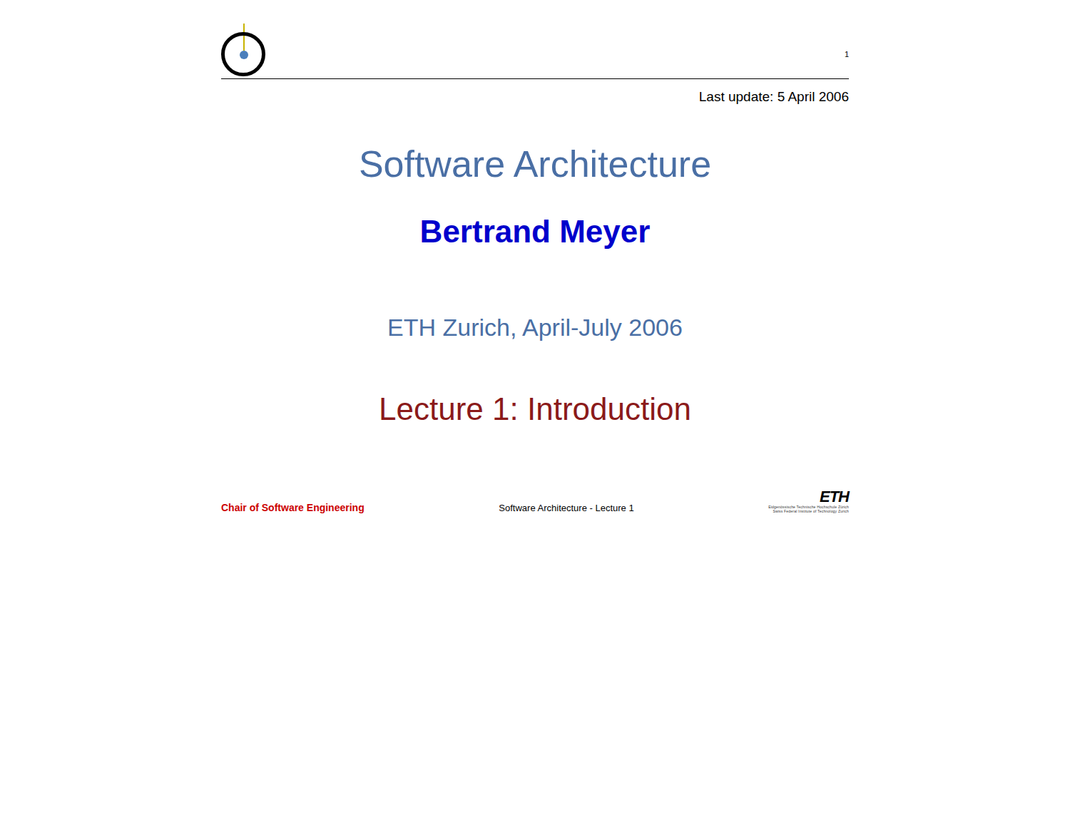1
Last update: 5 April 2006
Software Architecture
Bertrand Meyer
ETH Zurich, April-July 2006
Lecture 1: Introduction
Chair of Software Engineering
Software Architecture - Lecture 1
ETH
Eidgenössische Technische Hochschule Zürich
Swiss Federal Institute of Technology Zurich